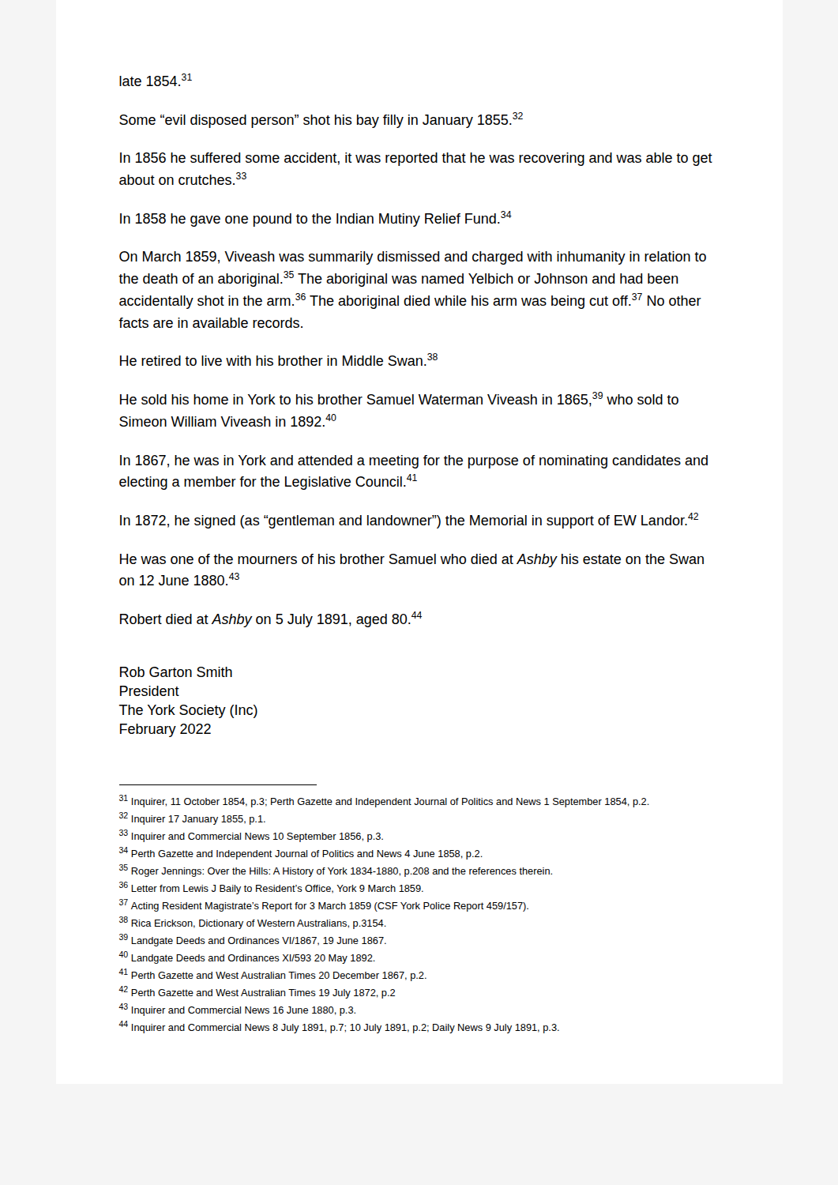late 1854.31
Some “evil disposed person” shot his bay filly in January 1855.32
In 1856 he suffered some accident, it was reported that he was recovering and was able to get about on crutches.33
In 1858 he gave one pound to the Indian Mutiny Relief Fund.34
On March 1859, Viveash was summarily dismissed and charged with inhumanity in relation to the death of an aboriginal.35 The aboriginal was named Yelbich or Johnson and had been accidentally shot in the arm.36 The aboriginal died while his arm was being cut off.37 No other facts are in available records.
He retired to live with his brother in Middle Swan.38
He sold his home in York to his brother Samuel Waterman Viveash in 1865,39 who sold to Simeon William Viveash in 1892.40
In 1867, he was in York and attended a meeting for the purpose of nominating candidates and electing a member for the Legislative Council.41
In 1872, he signed (as “gentleman and landowner”) the Memorial in support of EW Landor.42
He was one of the mourners of his brother Samuel who died at Ashby his estate on the Swan on 12 June 1880.43
Robert died at Ashby on 5 July 1891, aged 80.44
Rob Garton Smith
President
The York Society (Inc)
February 2022
31 Inquirer, 11 October 1854, p.3; Perth Gazette and Independent Journal of Politics and News 1 September 1854, p.2.
32 Inquirer 17 January 1855, p.1.
33 Inquirer and Commercial News 10 September 1856, p.3.
34 Perth Gazette and Independent Journal of Politics and News 4 June 1858, p.2.
35 Roger Jennings: Over the Hills: A History of York 1834-1880, p.208 and the references therein.
36 Letter from Lewis J Baily to Resident’s Office, York 9 March 1859.
37 Acting Resident Magistrate’s Report for 3 March 1859 (CSF York Police Report 459/157).
38 Rica Erickson, Dictionary of Western Australians, p.3154.
39 Landgate Deeds and Ordinances VI/1867, 19 June 1867.
40 Landgate Deeds and Ordinances XI/593 20 May 1892.
41 Perth Gazette and West Australian Times 20 December 1867, p.2.
42 Perth Gazette and West Australian Times 19 July 1872, p.2
43 Inquirer and Commercial News 16 June 1880, p.3.
44 Inquirer and Commercial News 8 July 1891, p.7; 10 July 1891, p.2; Daily News 9 July 1891, p.3.